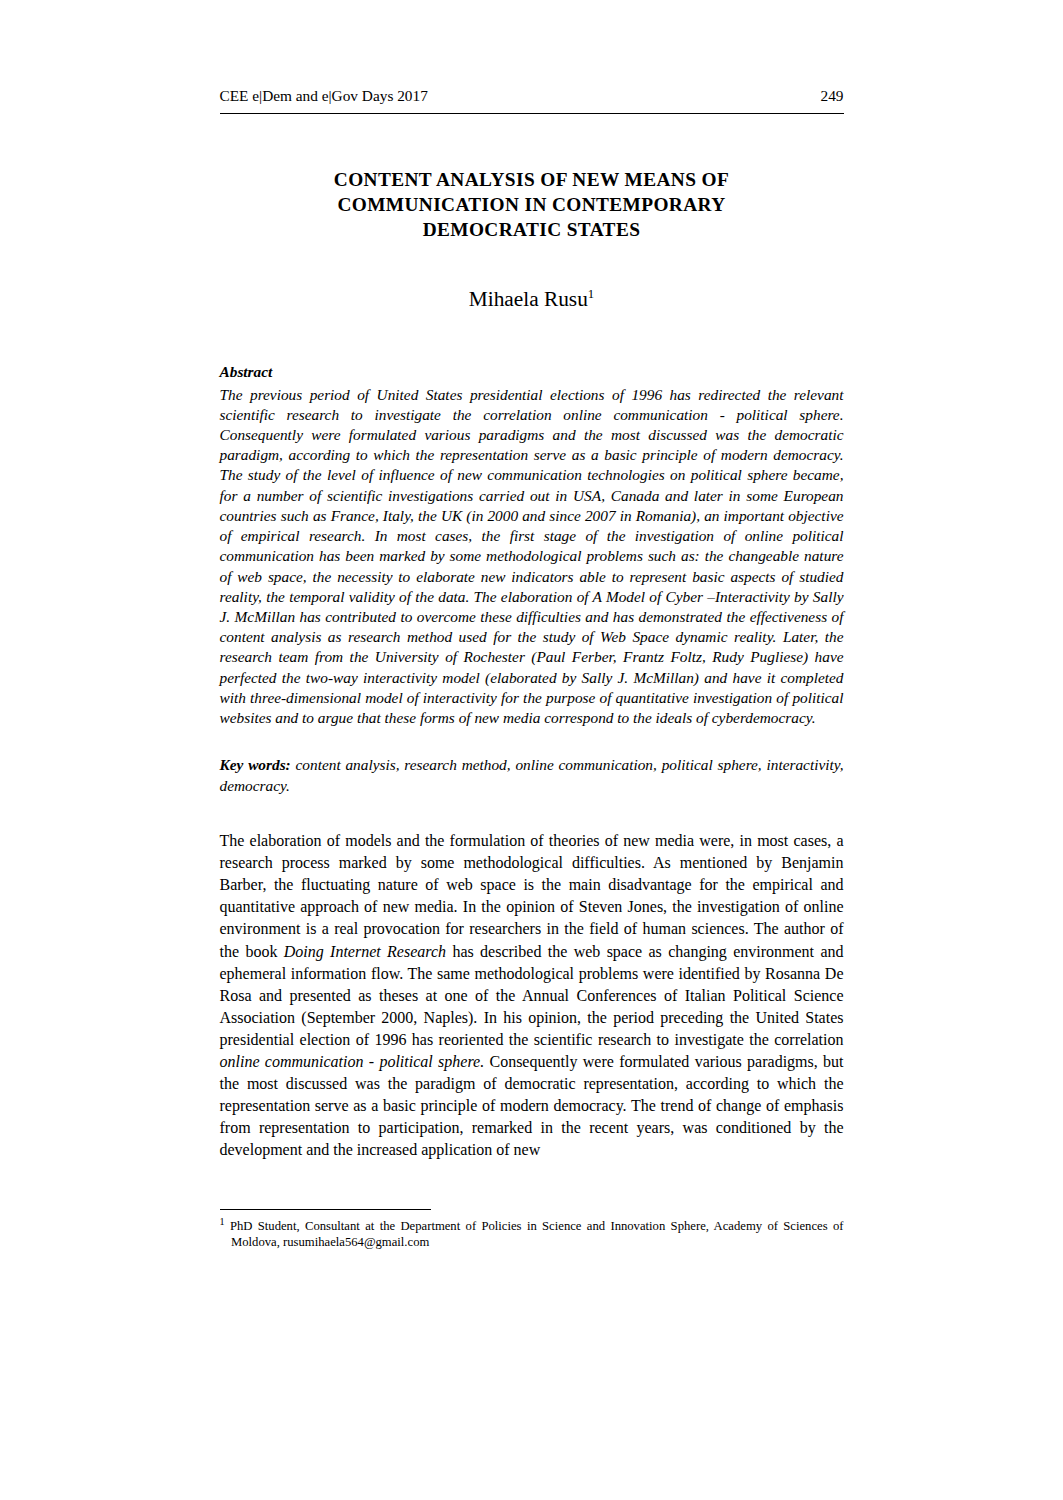CEE e|Dem and e|Gov Days 2017 249
Content Analysis of New Means of
Communication in Contemporary
Democratic States
Mihaela Rusu1
Abstract
The previous period of United States presidential elections of 1996 has redirected the relevant scientific research to investigate the correlation online communication - political sphere. Consequently were formulated various paradigms and the most discussed was the democratic paradigm, according to which the representation serve as a basic principle of modern democracy. The study of the level of influence of new communication technologies on political sphere became, for a number of scientific investigations carried out in USA, Canada and later in some European countries such as France, Italy, the UK (in 2000 and since 2007 in Romania), an important objective of empirical research. In most cases, the first stage of the investigation of online political communication has been marked by some methodological problems such as: the changeable nature of web space, the necessity to elaborate new indicators able to represent basic aspects of studied reality, the temporal validity of the data. The elaboration of A Model of Cyber –Interactivity by Sally J. McMillan has contributed to overcome these difficulties and has demonstrated the effectiveness of content analysis as research method used for the study of Web Space dynamic reality. Later, the research team from the University of Rochester (Paul Ferber, Frantz Foltz, Rudy Pugliese) have perfected the two-way interactivity model (elaborated by Sally J. McMillan) and have it completed with three-dimensional model of interactivity for the purpose of quantitative investigation of political websites and to argue that these forms of new media correspond to the ideals of cyberdemocracy.
Key words: content analysis, research method, online communication, political sphere, interactivity, democracy.
The elaboration of models and the formulation of theories of new media were, in most cases, a research process marked by some methodological difficulties. As mentioned by Benjamin Barber, the fluctuating nature of web space is the main disadvantage for the empirical and quantitative approach of new media. In the opinion of Steven Jones, the investigation of online environment is a real provocation for researchers in the field of human sciences. The author of the book Doing Internet Research has described the web space as changing environment and ephemeral information flow. The same methodological problems were identified by Rosanna De Rosa and presented as theses at one of the Annual Conferences of Italian Political Science Association (September 2000, Naples). In his opinion, the period preceding the United States presidential election of 1996 has reoriented the scientific research to investigate the correlation online communication - political sphere. Consequently were formulated various paradigms, but the most discussed was the paradigm of democratic representation, according to which the representation serve as a basic principle of modern democracy. The trend of change of emphasis from representation to participation, remarked in the recent years, was conditioned by the development and the increased application of new
1 PhD Student, Consultant at the Department of Policies in Science and Innovation Sphere, Academy of Sciences of Moldova, rusumihaela564@gmail.com